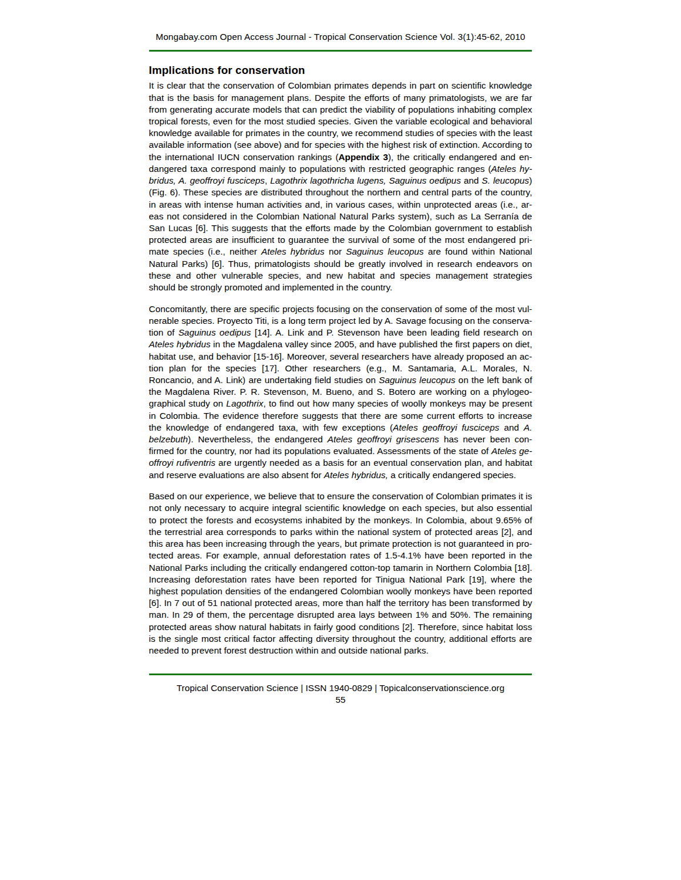Mongabay.com Open Access Journal - Tropical Conservation Science Vol. 3(1):45-62, 2010
Implications for conservation
It is clear that the conservation of Colombian primates depends in part on scientific knowledge that is the basis for management plans. Despite the efforts of many primatologists, we are far from generating accurate models that can predict the viability of populations inhabiting complex tropical forests, even for the most studied species. Given the variable ecological and behavioral knowledge available for primates in the country, we recommend studies of species with the least available information (see above) and for species with the highest risk of extinction. According to the international IUCN conservation rankings (Appendix 3), the critically endangered and endangered taxa correspond mainly to populations with restricted geographic ranges (Ateles hybridus, A. geoffroyi fusciceps, Lagothrix lagothricha lugens, Saguinus oedipus and S. leucopus) (Fig. 6). These species are distributed throughout the northern and central parts of the country, in areas with intense human activities and, in various cases, within unprotected areas (i.e., areas not considered in the Colombian National Natural Parks system), such as La Serranía de San Lucas [6]. This suggests that the efforts made by the Colombian government to establish protected areas are insufficient to guarantee the survival of some of the most endangered primate species (i.e., neither Ateles hybridus nor Saguinus leucopus are found within National Natural Parks) [6]. Thus, primatologists should be greatly involved in research endeavors on these and other vulnerable species, and new habitat and species management strategies should be strongly promoted and implemented in the country.
Concomitantly, there are specific projects focusing on the conservation of some of the most vulnerable species. Proyecto Titi, is a long term project led by A. Savage focusing on the conservation of Saguinus oedipus [14]. A. Link and P. Stevenson have been leading field research on Ateles hybridus in the Magdalena valley since 2005, and have published the first papers on diet, habitat use, and behavior [15-16]. Moreover, several researchers have already proposed an action plan for the species [17]. Other researchers (e.g., M. Santamaria, A.L. Morales, N. Roncancio, and A. Link) are undertaking field studies on Saguinus leucopus on the left bank of the Magdalena River. P. R. Stevenson, M. Bueno, and S. Botero are working on a phylogeographical study on Lagothrix, to find out how many species of woolly monkeys may be present in Colombia. The evidence therefore suggests that there are some current efforts to increase the knowledge of endangered taxa, with few exceptions (Ateles geoffroyi fusciceps and A. belzebuth). Nevertheless, the endangered Ateles geoffroyi grisescens has never been confirmed for the country, nor had its populations evaluated. Assessments of the state of Ateles geoffroyi rufiventris are urgently needed as a basis for an eventual conservation plan, and habitat and reserve evaluations are also absent for Ateles hybridus, a critically endangered species.
Based on our experience, we believe that to ensure the conservation of Colombian primates it is not only necessary to acquire integral scientific knowledge on each species, but also essential to protect the forests and ecosystems inhabited by the monkeys. In Colombia, about 9.65% of the terrestrial area corresponds to parks within the national system of protected areas [2], and this area has been increasing through the years, but primate protection is not guaranteed in protected areas. For example, annual deforestation rates of 1.5-4.1% have been reported in the National Parks including the critically endangered cotton-top tamarin in Northern Colombia [18]. Increasing deforestation rates have been reported for Tinigua National Park [19], where the highest population densities of the endangered Colombian woolly monkeys have been reported [6]. In 7 out of 51 national protected areas, more than half the territory has been transformed by man. In 29 of them, the percentage disrupted area lays between 1% and 50%. The remaining protected areas show natural habitats in fairly good conditions [2]. Therefore, since habitat loss is the single most critical factor affecting diversity throughout the country, additional efforts are needed to prevent forest destruction within and outside national parks.
Tropical Conservation Science | ISSN 1940-0829 | Topicalconservationscience.org
55